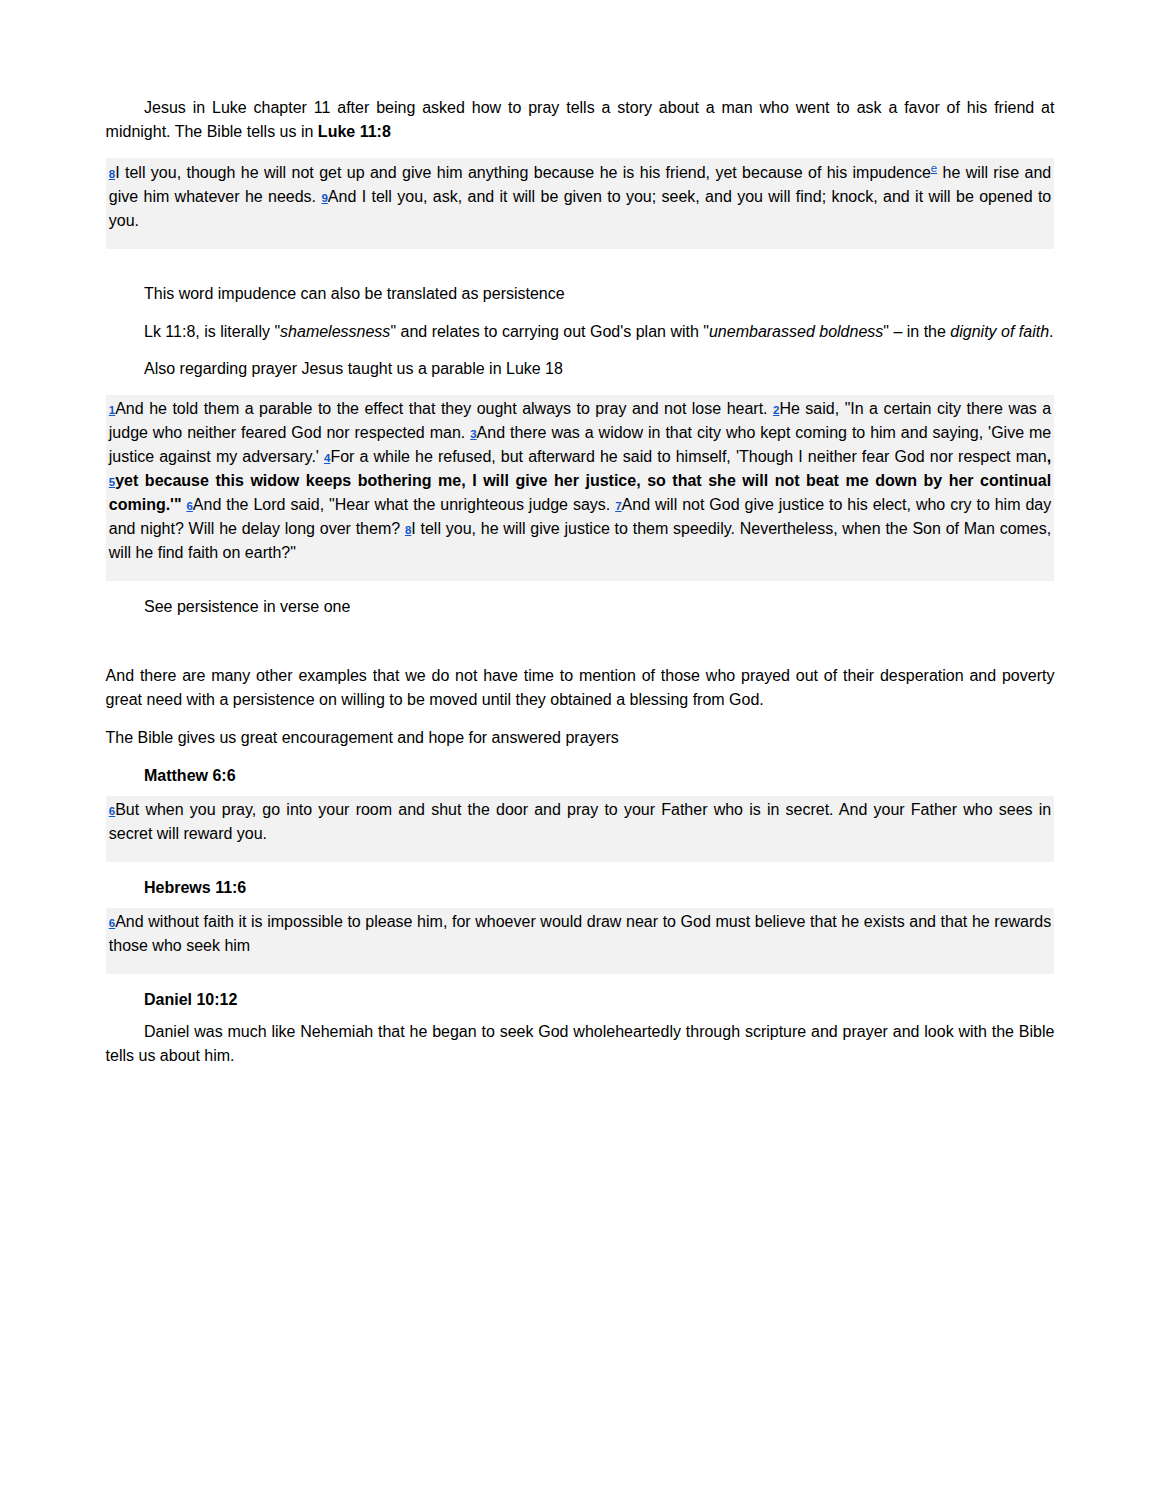Jesus in Luke chapter 11 after being asked how to pray tells a story about a man who went to ask a favor of his friend at midnight. The Bible tells us in Luke 11:8
8 I tell you, though he will not get up and give him anything because he is his friend, yet because of his impudencee he will rise and give him whatever he needs. 9 And I tell you, ask, and it will be given to you; seek, and you will find; knock, and it will be opened to you.
This word impudence can also be translated as persistence
Lk 11:8, is literally "shamelessness" and relates to carrying out God's plan with "unembarassed boldness" – in the dignity of faith.
Also regarding prayer Jesus taught us a parable in Luke 18
1 And he told them a parable to the effect that they ought always to pray and not lose heart. 2 He said, "In a certain city there was a judge who neither feared God nor respected man. 3 And there was a widow in that city who kept coming to him and saying, 'Give me justice against my adversary.' 4 For a while he refused, but afterward he said to himself, 'Though I neither fear God nor respect man, 5yet because this widow keeps bothering me, I will give her justice, so that she will not beat me down by her continual coming.'" 6 And the Lord said, "Hear what the unrighteous judge says. 7 And will not God give justice to his elect, who cry to him day and night? Will he delay long over them? 8 I tell you, he will give justice to them speedily. Nevertheless, when the Son of Man comes, will he find faith on earth?"
See persistence in verse one
And there are many other examples that we do not have time to mention of those who prayed out of their desperation and poverty great need with a persistence on willing to be moved until they obtained a blessing from God.
The Bible gives us great encouragement and hope for answered prayers
Matthew 6:6
6 But when you pray, go into your room and shut the door and pray to your Father who is in secret. And your Father who sees in secret will reward you.
Hebrews 11:6
6 And without faith it is impossible to please him, for whoever would draw near to God must believe that he exists and that he rewards those who seek him
Daniel 10:12
Daniel was much like Nehemiah that he began to seek God wholeheartedly through scripture and prayer and look with the Bible tells us about him.